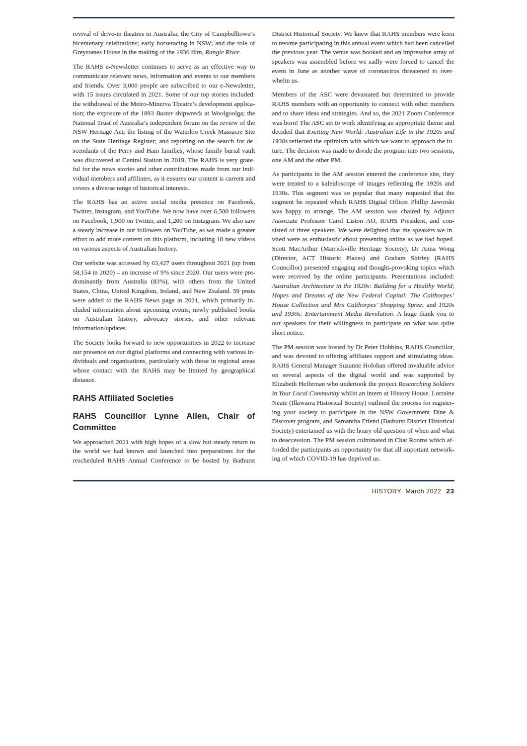revival of drive-in theatres in Australia; the City of Campbelltown’s bicentenary celebrations; early horseracing in NSW; and the role of Greystanes House in the making of the 1936 film, Rangle River.
The RAHS e-Newsletter continues to serve as an effective way to communicate relevant news, information and events to our members and friends. Over 3,000 people are subscribed to our e-Newsletter, with 15 issues circulated in 2021. Some of our top stories included: the withdrawal of the Metro-Minerva Theatre’s development application; the exposure of the 1893 Buster shipwreck at Woolgoolga; the National Trust of Australia’s independent forum on the review of the NSW Heritage Act; the listing of the Waterloo Creek Massacre Site on the State Heritage Register; and reporting on the search for descendants of the Perry and Ham families, whose family burial vault was discovered at Central Station in 2019. The RAHS is very grateful for the news stories and other contributions made from our individual members and affiliates, as it ensures our content is current and covers a diverse range of historical interests.
The RAHS has an active social media presence on Facebook, Twitter, Instagram, and YouTube. We now have over 6,500 followers on Facebook, 1,900 on Twitter, and 1,200 on Instagram. We also saw a steady increase in our followers on YouTube, as we made a greater effort to add more content on this platform, including 18 new videos on various aspects of Australian history.
Our website was accessed by 63,427 users throughout 2021 (up from 58,154 in 2020) – an increase of 9% since 2020. Our users were predominantly from Australia (83%), with others from the United States, China, United Kingdom, Ireland, and New Zealand. 59 posts were added to the RAHS News page in 2021, which primarily included information about upcoming events, newly published books on Australian history, advocacy stories, and other relevant information/updates.
The Society looks forward to new opportunities in 2022 to increase our presence on our digital platforms and connecting with various individuals and organisations, particularly with those in regional areas whose contact with the RAHS may be limited by geographical distance.
RAHS Affiliated Societies
RAHS Councillor Lynne Allen, Chair of Committee
We approached 2021 with high hopes of a slow but steady return to the world we had known and launched into preparations for the rescheduled RAHS Annual Conference to be hosted by Bathurst District Historical Society. We knew that RAHS members were keen to resume participating in this annual event which had been cancelled the previous year. The venue was booked and an impressive array of speakers was assembled before we sadly were forced to cancel the event in June as another wave of coronavirus threatened to overwhelm us.
Members of the ASC were devastated but determined to provide RAHS members with an opportunity to connect with other members and to share ideas and strategies. And so, the 2021 Zoom Conference was born! The ASC set to work identifying an appropriate theme and decided that Exciting New World: Australian Life in the 1920s and 1930s reflected the optimism with which we want to approach the future. The decision was made to divide the program into two sessions, one AM and the other PM.
As participants in the AM session entered the conference site, they were treated to a kaleidoscope of images reflecting the 1920s and 1930s. This segment was so popular that many requested that the segment be repeated which RAHS Digital Officer Phillip Jaworski was happy to arrange. The AM session was chaired by Adjunct Associate Professor Carol Liston AO, RAHS President, and consisted of three speakers. We were delighted that the speakers we invited were as enthusiastic about presenting online as we had hoped. Scott MacArthur (Marrickville Heritage Society), Dr Anna Wong (Director, ACT Historic Places) and Graham Shirley (RAHS Councillor) presented engaging and thought-provoking topics which were received by the online participants. Presentations included: Australian Architecture in the 1920s: Building for a Healthy World; Hopes and Dreams of the New Federal Capital: The Calthorpes’ House Collection and Mrs Calthorpes’ Shopping Spree; and 1920s and 1930s: Entertainment Media Revolution. A huge thank you to our speakers for their willingness to participate on what was quite short notice.
The PM session was hosted by Dr Peter Hobbins, RAHS Councillor, and was devoted to offering affiliates support and stimulating ideas. RAHS General Manager Suzanne Holohan offered invaluable advice on several aspects of the digital world and was supported by Elizabeth Heffernan who undertook the project Researching Soldiers in Your Local Community whilst an intern at History House. Lorraine Neate (Illawarra Historical Society) outlined the process for registering your society to participate in the NSW Government Dine & Discover program, and Samantha Friend (Bathurst District Historical Society) entertained us with the hoary old question of when and what to deaccession. The PM session culminated in Chat Rooms which afforded the participants an opportunity for that all important networking of which COVID-19 has deprived us.
HISTORY March 2022 23